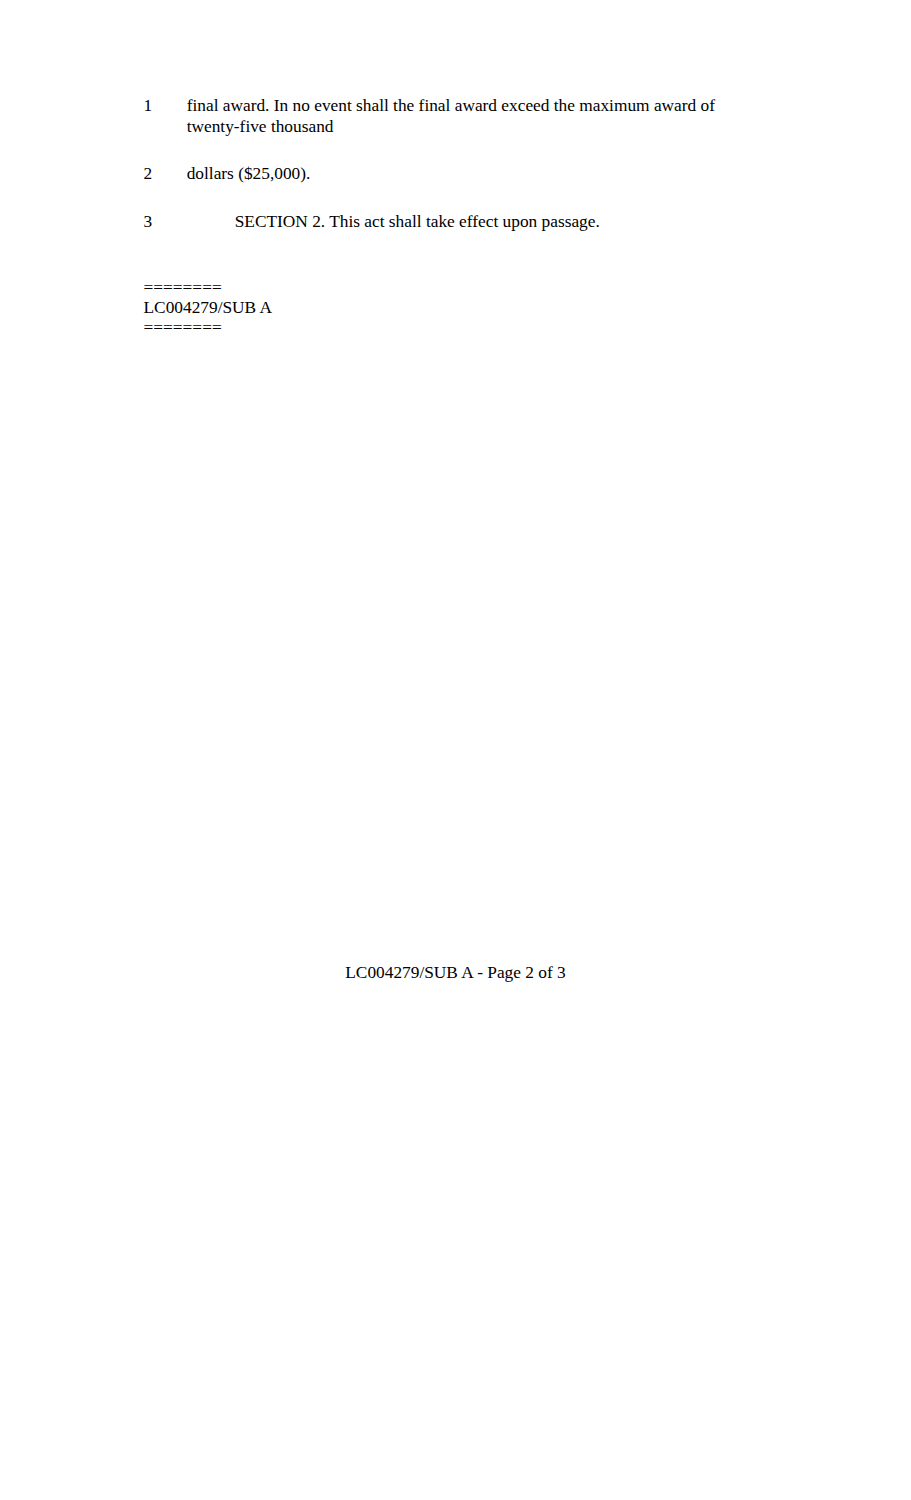| 1 | final award. In no event shall the final award exceed the maximum award of twenty-five thousand |
| 2 | dollars ($25,000). |
| 3 | SECTION 2. This act shall take effect upon passage. |
========
LC004279/SUB A
========
LC004279/SUB A - Page 2 of 3